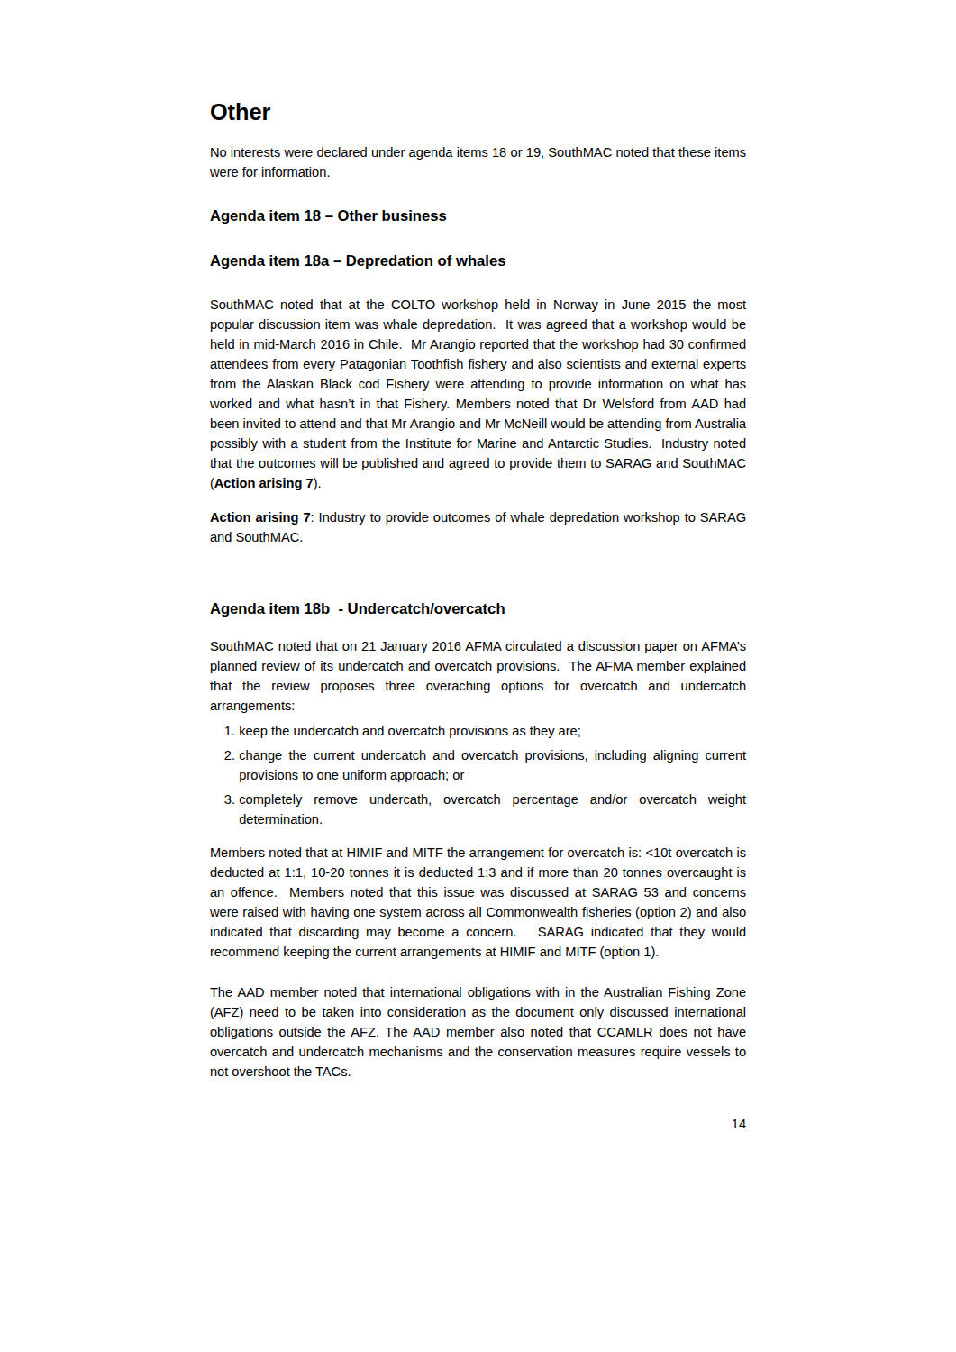Other
No interests were declared under agenda items 18 or 19, SouthMAC noted that these items were for information.
Agenda item 18 – Other business
Agenda item 18a – Depredation of whales
SouthMAC noted that at the COLTO workshop held in Norway in June 2015 the most popular discussion item was whale depredation. It was agreed that a workshop would be held in mid-March 2016 in Chile. Mr Arangio reported that the workshop had 30 confirmed attendees from every Patagonian Toothfish fishery and also scientists and external experts from the Alaskan Black cod Fishery were attending to provide information on what has worked and what hasn’t in that Fishery. Members noted that Dr Welsford from AAD had been invited to attend and that Mr Arangio and Mr McNeill would be attending from Australia possibly with a student from the Institute for Marine and Antarctic Studies. Industry noted that the outcomes will be published and agreed to provide them to SARAG and SouthMAC (Action arising 7).
Action arising 7: Industry to provide outcomes of whale depredation workshop to SARAG and SouthMAC.
Agenda item 18b - Undercatch/overcatch
SouthMAC noted that on 21 January 2016 AFMA circulated a discussion paper on AFMA’s planned review of its undercatch and overcatch provisions. The AFMA member explained that the review proposes three overaching options for overcatch and undercatch arrangements:
keep the undercatch and overcatch provisions as they are;
change the current undercatch and overcatch provisions, including aligning current provisions to one uniform approach; or
completely remove undercath, overcatch percentage and/or overcatch weight determination.
Members noted that at HIMIF and MITF the arrangement for overcatch is: <10t overcatch is deducted at 1:1, 10-20 tonnes it is deducted 1:3 and if more than 20 tonnes overcaught is an offence. Members noted that this issue was discussed at SARAG 53 and concerns were raised with having one system across all Commonwealth fisheries (option 2) and also indicated that discarding may become a concern. SARAG indicated that they would recommend keeping the current arrangements at HIMIF and MITF (option 1).
The AAD member noted that international obligations with in the Australian Fishing Zone (AFZ) need to be taken into consideration as the document only discussed international obligations outside the AFZ. The AAD member also noted that CCAMLR does not have overcatch and undercatch mechanisms and the conservation measures require vessels to not overshoot the TACs.
14